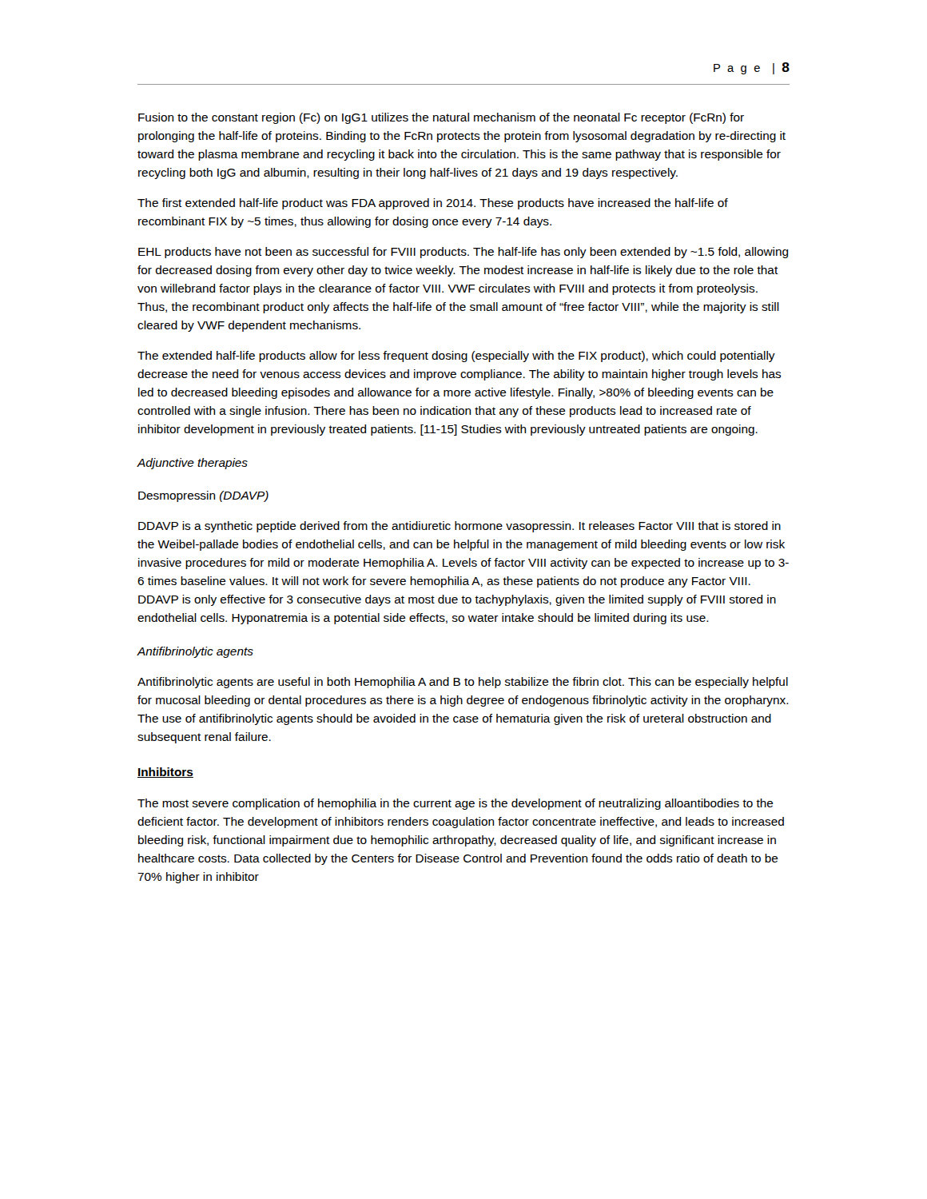P a g e | 8
Fusion to the constant region (Fc) on IgG1 utilizes the natural mechanism of the neonatal Fc receptor (FcRn) for prolonging the half-life of proteins. Binding to the FcRn protects the protein from lysosomal degradation by re-directing it toward the plasma membrane and recycling it back into the circulation. This is the same pathway that is responsible for recycling both IgG and albumin, resulting in their long half-lives of 21 days and 19 days respectively.
The first extended half-life product was FDA approved in 2014. These products have increased the half-life of recombinant FIX by ~5 times, thus allowing for dosing once every 7-14 days.
EHL products have not been as successful for FVIII products. The half-life has only been extended by ~1.5 fold, allowing for decreased dosing from every other day to twice weekly. The modest increase in half-life is likely due to the role that von willebrand factor plays in the clearance of factor VIII. VWF circulates with FVIII and protects it from proteolysis. Thus, the recombinant product only affects the half-life of the small amount of “free factor VIII”, while the majority is still cleared by VWF dependent mechanisms.
The extended half-life products allow for less frequent dosing (especially with the FIX product), which could potentially decrease the need for venous access devices and improve compliance. The ability to maintain higher trough levels has led to decreased bleeding episodes and allowance for a more active lifestyle. Finally, >80% of bleeding events can be controlled with a single infusion. There has been no indication that any of these products lead to increased rate of inhibitor development in previously treated patients. [11-15] Studies with previously untreated patients are ongoing.
Adjunctive therapies
Desmopressin (DDAVP)
DDAVP is a synthetic peptide derived from the antidiuretic hormone vasopressin. It releases Factor VIII that is stored in the Weibel-pallade bodies of endothelial cells, and can be helpful in the management of mild bleeding events or low risk invasive procedures for mild or moderate Hemophilia A. Levels of factor VIII activity can be expected to increase up to 3-6 times baseline values. It will not work for severe hemophilia A, as these patients do not produce any Factor VIII. DDAVP is only effective for 3 consecutive days at most due to tachyphylaxis, given the limited supply of FVIII stored in endothelial cells. Hyponatremia is a potential side effects, so water intake should be limited during its use.
Antifibrinolytic agents
Antifibrinolytic agents are useful in both Hemophilia A and B to help stabilize the fibrin clot. This can be especially helpful for mucosal bleeding or dental procedures as there is a high degree of endogenous fibrinolytic activity in the oropharynx. The use of antifibrinolytic agents should be avoided in the case of hematuria given the risk of ureteral obstruction and subsequent renal failure.
Inhibitors
The most severe complication of hemophilia in the current age is the development of neutralizing alloantibodies to the deficient factor. The development of inhibitors renders coagulation factor concentrate ineffective, and leads to increased bleeding risk, functional impairment due to hemophilic arthropathy, decreased quality of life, and significant increase in healthcare costs. Data collected by the Centers for Disease Control and Prevention found the odds ratio of death to be 70% higher in inhibitor